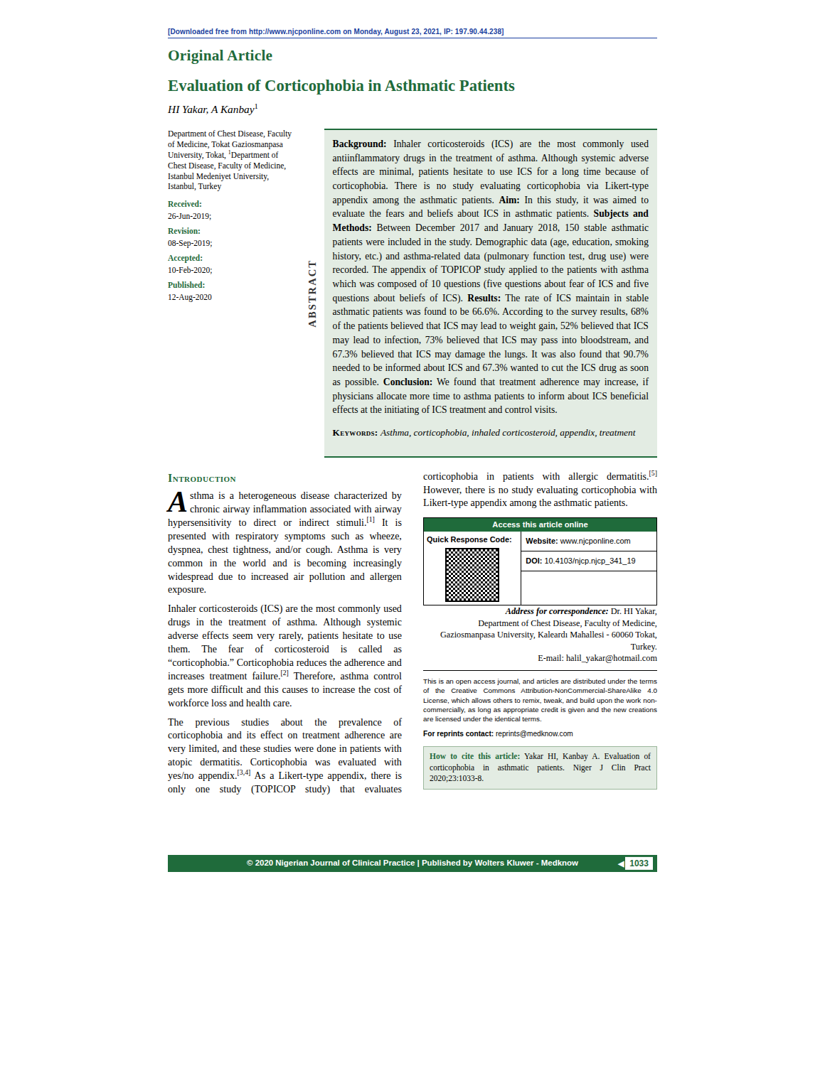[Downloaded free from http://www.njcponline.com on Monday, August 23, 2021, IP: 197.90.44.238]
Original Article
Evaluation of Corticophobia in Asthmatic Patients
HI Yakar, A Kanbay1
Department of Chest Disease, Faculty of Medicine, Tokat Gaziosmanpasa University, Tokat, 1Department of Chest Disease, Faculty of Medicine, Istanbul Medeniyet University, Istanbul, Turkey
Received:
26-Jun-2019;
Revision:
08-Sep-2019;
Accepted:
10-Feb-2020;
Published:
12-Aug-2020
ABSTRACT
Background: Inhaler corticosteroids (ICS) are the most commonly used antiinflammatory drugs in the treatment of asthma. Although systemic adverse effects are minimal, patients hesitate to use ICS for a long time because of corticophobia. There is no study evaluating corticophobia via Likert-type appendix among the asthmatic patients. Aim: In this study, it was aimed to evaluate the fears and beliefs about ICS in asthmatic patients. Subjects and Methods: Between December 2017 and January 2018, 150 stable asthmatic patients were included in the study. Demographic data (age, education, smoking history, etc.) and asthma-related data (pulmonary function test, drug use) were recorded. The appendix of TOPICOP study applied to the patients with asthma which was composed of 10 questions (five questions about fear of ICS and five questions about beliefs of ICS). Results: The rate of ICS maintain in stable asthmatic patients was found to be 66.6%. According to the survey results, 68% of the patients believed that ICS may lead to weight gain, 52% believed that ICS may lead to infection, 73% believed that ICS may pass into bloodstream, and 67.3% believed that ICS may damage the lungs. It was also found that 90.7% needed to be informed about ICS and 67.3% wanted to cut the ICS drug as soon as possible. Conclusion: We found that treatment adherence may increase, if physicians allocate more time to asthma patients to inform about ICS beneficial effects at the initiating of ICS treatment and control visits.
Keywords: Asthma, corticophobia, inhaled corticosteroid, appendix, treatment
Introduction
Asthma is a heterogeneous disease characterized by chronic airway inflammation associated with airway hypersensitivity to direct or indirect stimuli.[1] It is presented with respiratory symptoms such as wheeze, dyspnea, chest tightness, and/or cough. Asthma is very common in the world and is becoming increasingly widespread due to increased air pollution and allergen exposure.
Inhaler corticosteroids (ICS) are the most commonly used drugs in the treatment of asthma. Although systemic adverse effects seem very rarely, patients hesitate to use them. The fear of corticosteroid is called as “corticophobia.” Corticophobia reduces the adherence and increases treatment failure.[2] Therefore, asthma control gets more difficult and this causes to increase the cost of workforce loss and health care.
The previous studies about the prevalence of corticophobia and its effect on treatment adherence are very limited, and these studies were done in patients with atopic dermatitis. Corticophobia was evaluated with yes/no appendix.[3,4] As a Likert-type appendix, there is only one study (TOPICOP study) that evaluates corticophobia in patients with allergic dermatitis.[5] However, there is no study evaluating corticophobia with Likert-type appendix among the asthmatic patients.
Access this article online
Quick Response Code:
Website: www.njcponline.com
DOI: 10.4103/njcp.njcp_341_19
Address for correspondence: Dr. HI Yakar,
Department of Chest Disease, Faculty of Medicine,
Gaziosmanpasa University, Kaleardı Mahallesi - 60060 Tokat,
Turkey.
E-mail: halil_yakar@hotmail.com
This is an open access journal, and articles are distributed under the terms of the Creative Commons Attribution-NonCommercial-ShareAlike 4.0 License, which allows others to remix, tweak, and build upon the work non-commercially, as long as appropriate credit is given and the new creations are licensed under the identical terms.
For reprints contact: reprints@medknow.com
How to cite this article: Yakar HI, Kanbay A. Evaluation of corticophobia in asthmatic patients. Niger J Clin Pract 2020;23:1033-8.
© 2020 Nigerian Journal of Clinical Practice | Published by Wolters Kluwer - Medknow 1033